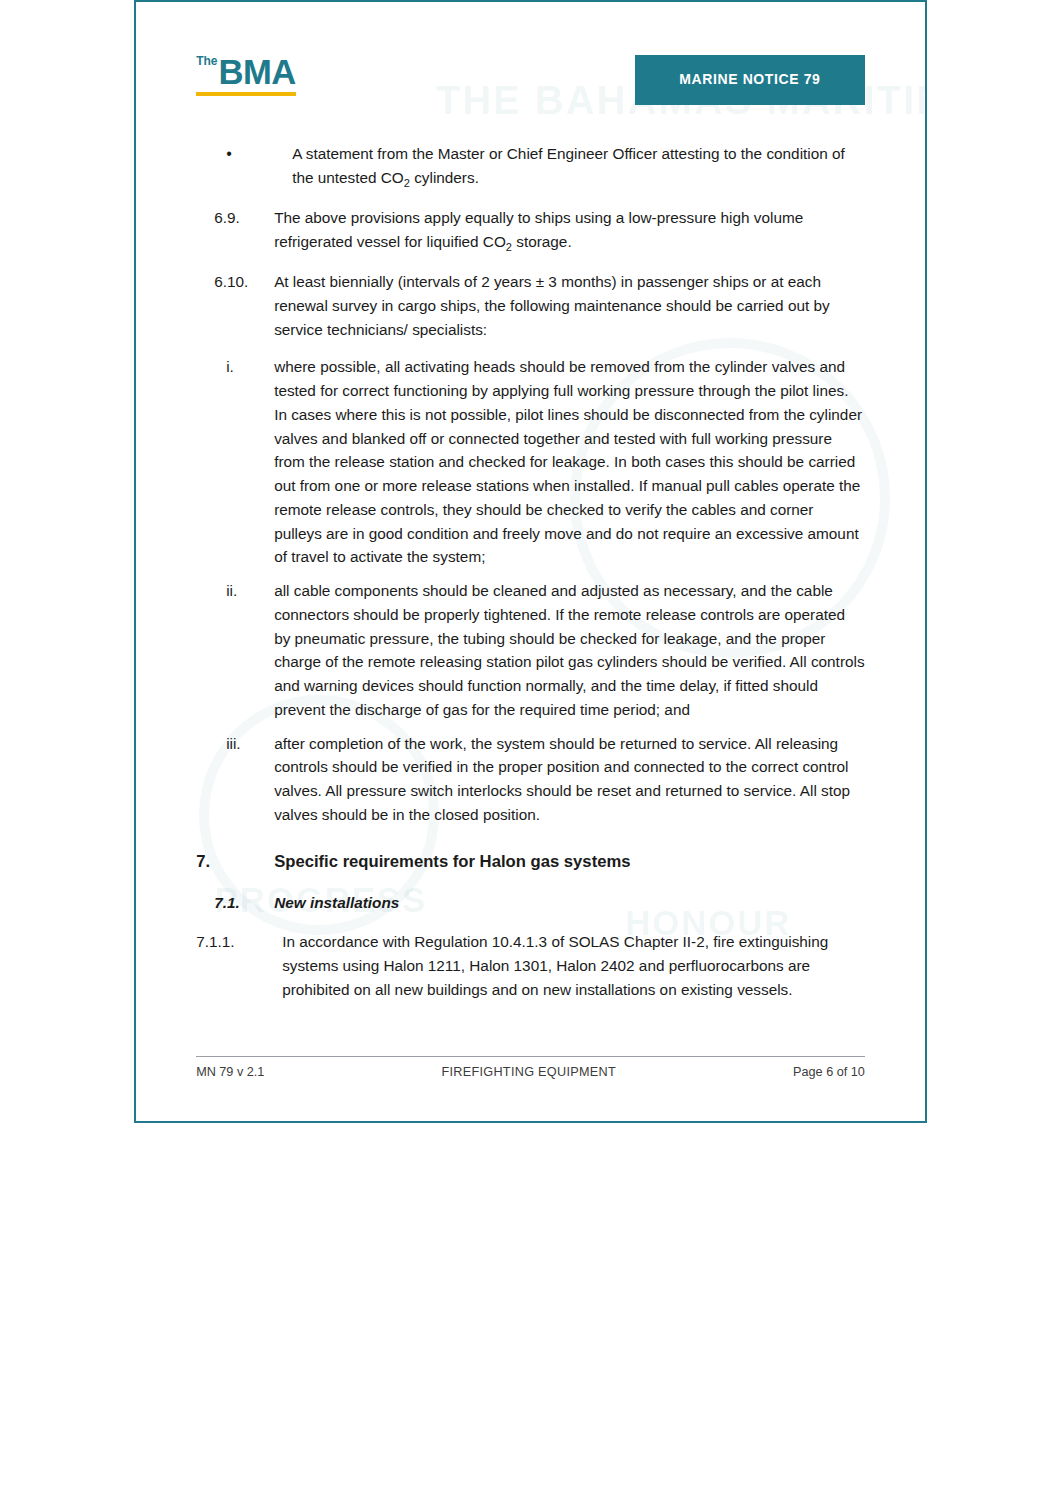THE BAHAMAS MARITIME
PROGRESS
HONOUR
The BMA
MARINE NOTICE 79
A statement from the Master or Chief Engineer Officer attesting to the condition of the untested CO2 cylinders.
6.9.
The above provisions apply equally to ships using a low-pressure high volume refrigerated vessel for liquified CO2 storage.
6.10.
At least biennially (intervals of 2 years ± 3 months) in passenger ships or at each renewal survey in cargo ships, the following maintenance should be carried out by service technicians/ specialists:
where possible, all activating heads should be removed from the cylinder valves and tested for correct functioning by applying full working pressure through the pilot lines. In cases where this is not possible, pilot lines should be disconnected from the cylinder valves and blanked off or connected together and tested with full working pressure from the release station and checked for leakage. In both cases this should be carried out from one or more release stations when installed. If manual pull cables operate the remote release controls, they should be checked to verify the cables and corner pulleys are in good condition and freely move and do not require an excessive amount of travel to activate the system;
all cable components should be cleaned and adjusted as necessary, and the cable connectors should be properly tightened. If the remote release controls are operated by pneumatic pressure, the tubing should be checked for leakage, and the proper charge of the remote releasing station pilot gas cylinders should be verified. All controls and warning devices should function normally, and the time delay, if fitted should prevent the discharge of gas for the required time period; and
after completion of the work, the system should be returned to service. All releasing controls should be verified in the proper position and connected to the correct control valves. All pressure switch interlocks should be reset and returned to service. All stop valves should be in the closed position.
7. Specific requirements for Halon gas systems
7.1. New installations
7.1.1.
In accordance with Regulation 10.4.1.3 of SOLAS Chapter II-2, fire extinguishing systems using Halon 1211, Halon 1301, Halon 2402 and perfluorocarbons are prohibited on all new buildings and on new installations on existing vessels.
MN 79 v 2.1
FIREFIGHTING EQUIPMENT
Page 6 of 10